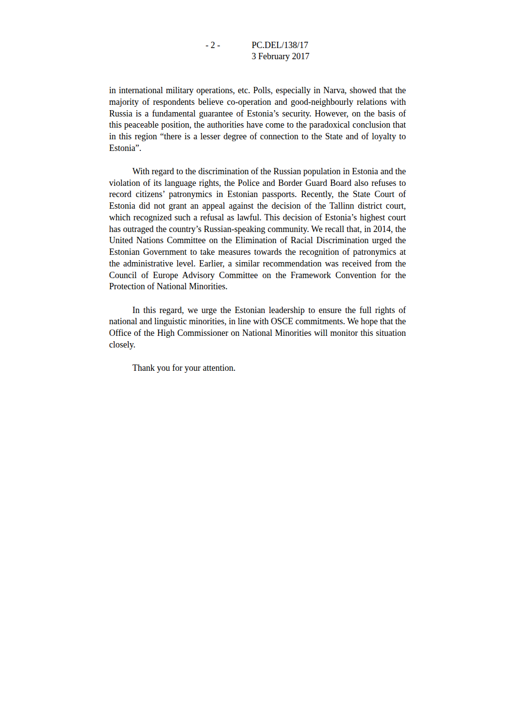- 2 -
PC.DEL/138/17
3 February 2017
in international military operations, etc. Polls, especially in Narva, showed that the majority of respondents believe co-operation and good-neighbourly relations with Russia is a fundamental guarantee of Estonia’s security. However, on the basis of this peaceable position, the authorities have come to the paradoxical conclusion that in this region “there is a lesser degree of connection to the State and of loyalty to Estonia”.
With regard to the discrimination of the Russian population in Estonia and the violation of its language rights, the Police and Border Guard Board also refuses to record citizens’ patronymics in Estonian passports. Recently, the State Court of Estonia did not grant an appeal against the decision of the Tallinn district court, which recognized such a refusal as lawful. This decision of Estonia’s highest court has outraged the country’s Russian-speaking community. We recall that, in 2014, the United Nations Committee on the Elimination of Racial Discrimination urged the Estonian Government to take measures towards the recognition of patronymics at the administrative level. Earlier, a similar recommendation was received from the Council of Europe Advisory Committee on the Framework Convention for the Protection of National Minorities.
In this regard, we urge the Estonian leadership to ensure the full rights of national and linguistic minorities, in line with OSCE commitments. We hope that the Office of the High Commissioner on National Minorities will monitor this situation closely.
Thank you for your attention.